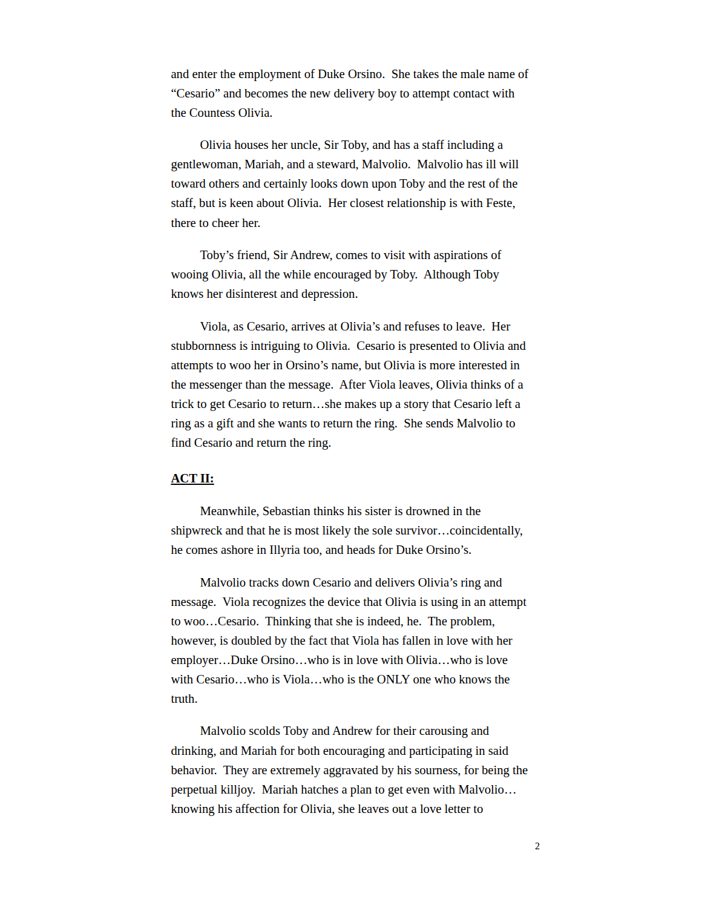and enter the employment of Duke Orsino. She takes the male name of “Cesario” and becomes the new delivery boy to attempt contact with the Countess Olivia.
Olivia houses her uncle, Sir Toby, and has a staff including a gentlewoman, Mariah, and a steward, Malvolio. Malvolio has ill will toward others and certainly looks down upon Toby and the rest of the staff, but is keen about Olivia. Her closest relationship is with Feste, there to cheer her.
Toby’s friend, Sir Andrew, comes to visit with aspirations of wooing Olivia, all the while encouraged by Toby. Although Toby knows her disinterest and depression.
Viola, as Cesario, arrives at Olivia’s and refuses to leave. Her stubbornness is intriguing to Olivia. Cesario is presented to Olivia and attempts to woo her in Orsino’s name, but Olivia is more interested in the messenger than the message. After Viola leaves, Olivia thinks of a trick to get Cesario to return…she makes up a story that Cesario left a ring as a gift and she wants to return the ring. She sends Malvolio to find Cesario and return the ring.
ACT II:
Meanwhile, Sebastian thinks his sister is drowned in the shipwreck and that he is most likely the sole survivor…coincidentally, he comes ashore in Illyria too, and heads for Duke Orsino’s.
Malvolio tracks down Cesario and delivers Olivia’s ring and message. Viola recognizes the device that Olivia is using in an attempt to woo…Cesario. Thinking that she is indeed, he. The problem, however, is doubled by the fact that Viola has fallen in love with her employer…Duke Orsino…who is in love with Olivia…who is love with Cesario…who is Viola…who is the ONLY one who knows the truth.
Malvolio scolds Toby and Andrew for their carousing and drinking, and Mariah for both encouraging and participating in said behavior. They are extremely aggravated by his sourness, for being the perpetual killjoy. Mariah hatches a plan to get even with Malvolio…knowing his affection for Olivia, she leaves out a love letter to
2